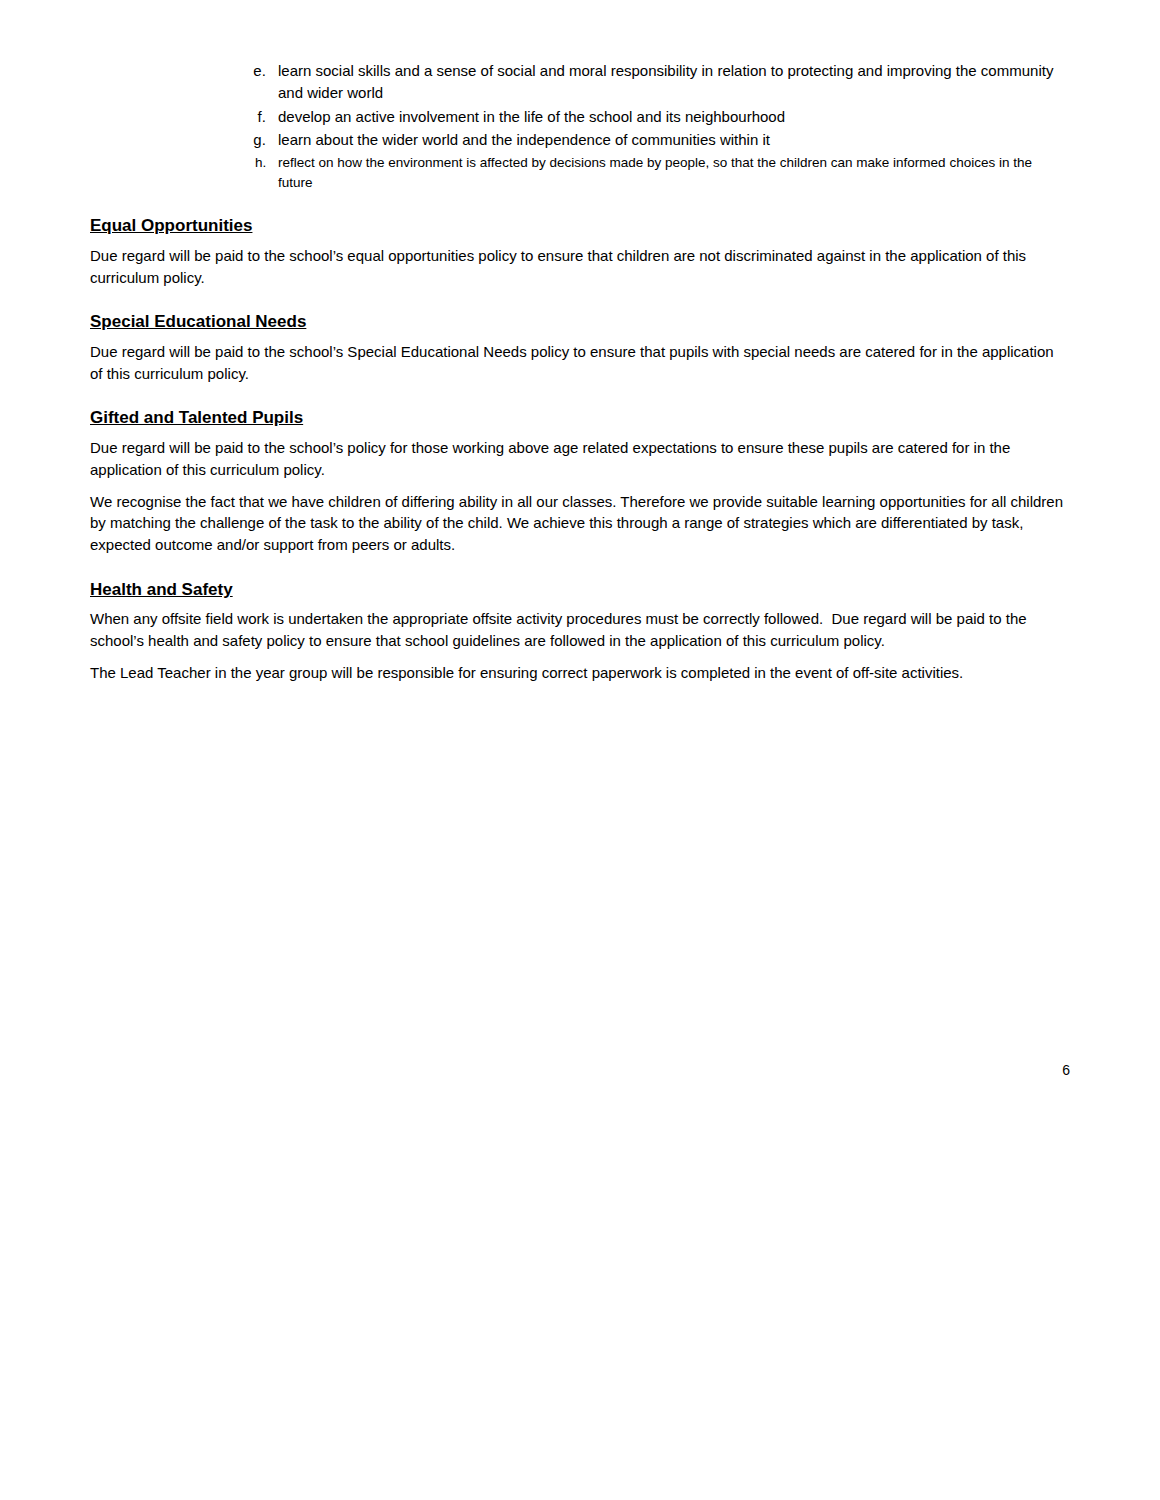learn social skills and a sense of social and moral responsibility in relation to protecting and improving the community and wider world
develop an active involvement in the life of the school and its neighbourhood
learn about the wider world and the independence of communities within it
reflect on how the environment is affected by decisions made by people, so that the children can make informed choices in the future
Equal Opportunities
Due regard will be paid to the school’s equal opportunities policy to ensure that children are not discriminated against in the application of this curriculum policy.
Special Educational Needs
Due regard will be paid to the school’s Special Educational Needs policy to ensure that pupils with special needs are catered for in the application of this curriculum policy.
Gifted and Talented Pupils
Due regard will be paid to the school’s policy for those working above age related expectations to ensure these pupils are catered for in the application of this curriculum policy.
We recognise the fact that we have children of differing ability in all our classes. Therefore we provide suitable learning opportunities for all children by matching the challenge of the task to the ability of the child. We achieve this through a range of strategies which are differentiated by task, expected outcome and/or support from peers or adults.
Health and Safety
When any offsite field work is undertaken the appropriate offsite activity procedures must be correctly followed. Due regard will be paid to the school’s health and safety policy to ensure that school guidelines are followed in the application of this curriculum policy.
The Lead Teacher in the year group will be responsible for ensuring correct paperwork is completed in the event of off-site activities.
6